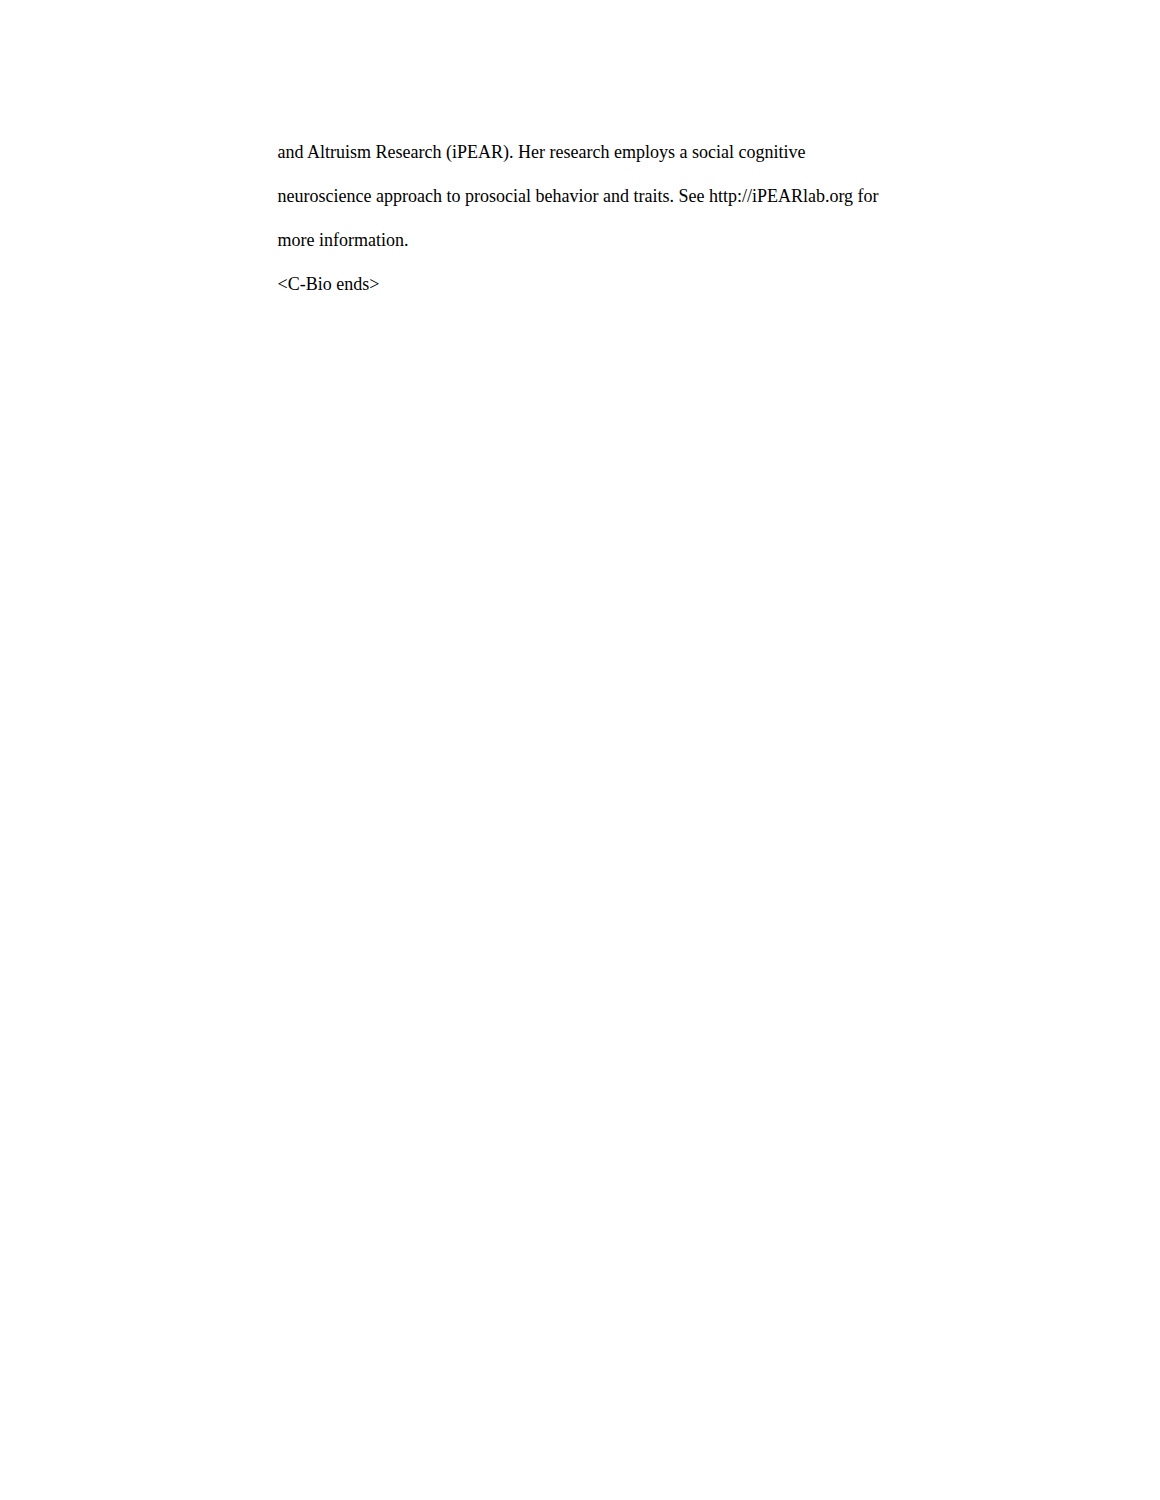and Altruism Research (iPEAR). Her research employs a social cognitive neuroscience approach to prosocial behavior and traits. See http://iPEARlab.org for more information.
<C-Bio ends>